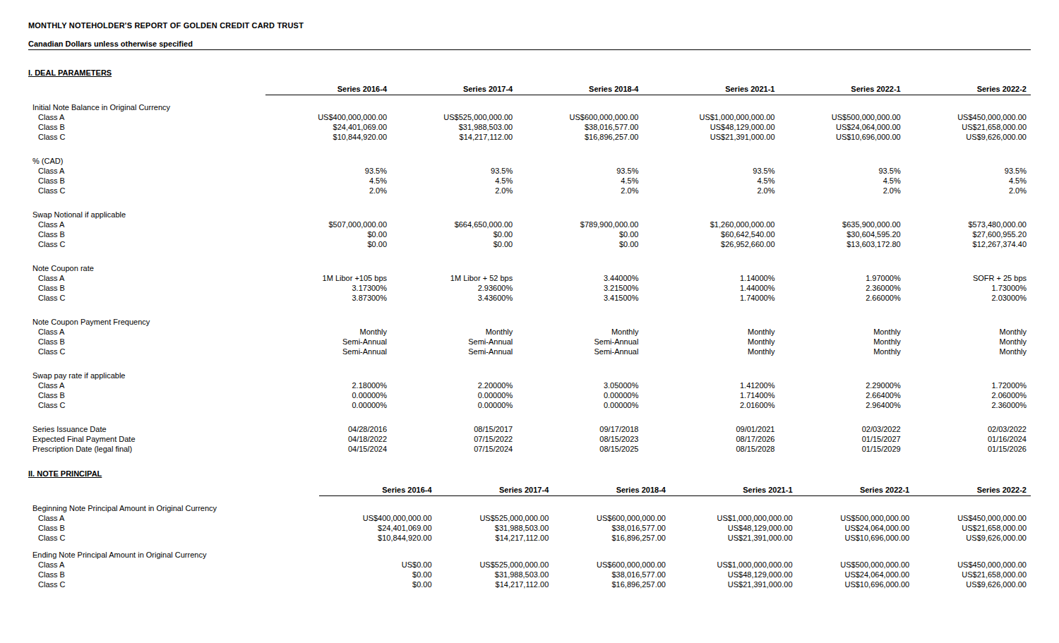MONTHLY NOTEHOLDER'S REPORT OF GOLDEN CREDIT CARD TRUST
Canadian Dollars unless otherwise specified
I. DEAL PARAMETERS
| | Series 2016-4 | Series 2017-4 | Series 2018-4 | Series 2021-1 | Series 2022-1 | Series 2022-2 |
| --- | --- | --- | --- | --- | --- | --- |
| Initial Note Balance in Original Currency | |
| Class A | US$400,000,000.00 | US$525,000,000.00 | US$600,000,000.00 | US$1,000,000,000.00 | US$500,000,000.00 | US$450,000,000.00 |
| Class B | $24,401,069.00 | $31,988,503.00 | $38,016,577.00 | US$48,129,000.00 | US$24,064,000.00 | US$21,658,000.00 |
| Class C | $10,844,920.00 | $14,217,112.00 | $16,896,257.00 | US$21,391,000.00 | US$10,696,000.00 | US$9,626,000.00 |
| % (CAD) | |
| Class A | 93.5% | 93.5% | 93.5% | 93.5% | 93.5% | 93.5% |
| Class B | 4.5% | 4.5% | 4.5% | 4.5% | 4.5% | 4.5% |
| Class C | 2.0% | 2.0% | 2.0% | 2.0% | 2.0% | 2.0% |
| Swap Notional if applicable | |
| Class A | $507,000,000.00 | $664,650,000.00 | $789,900,000.00 | $1,260,000,000.00 | $635,900,000.00 | $573,480,000.00 |
| Class B | $0.00 | $0.00 | $0.00 | $60,642,540.00 | $30,604,595.20 | $27,600,955.20 |
| Class C | $0.00 | $0.00 | $0.00 | $26,952,660.00 | $13,603,172.80 | $12,267,374.40 |
| Note Coupon rate | |
| Class A | 1M Libor +105 bps | 1M Libor + 52 bps | 3.44000% | 1.14000% | 1.97000% | SOFR + 25 bps |
| Class B | 3.17300% | 2.93600% | 3.21500% | 1.44000% | 2.36000% | 1.73000% |
| Class C | 3.87300% | 3.43600% | 3.41500% | 1.74000% | 2.66000% | 2.03000% |
| Note Coupon Payment Frequency | |
| Class A | Monthly | Monthly | Monthly | Monthly | Monthly | Monthly |
| Class B | Semi-Annual | Semi-Annual | Semi-Annual | Monthly | Monthly | Monthly |
| Class C | Semi-Annual | Semi-Annual | Semi-Annual | Monthly | Monthly | Monthly |
| Swap pay rate if applicable | |
| Class A | 2.18000% | 2.20000% | 3.05000% | 1.41200% | 2.29000% | 1.72000% |
| Class B | 0.00000% | 0.00000% | 0.00000% | 1.71400% | 2.66400% | 2.06000% |
| Class C | 0.00000% | 0.00000% | 0.00000% | 2.01600% | 2.96400% | 2.36000% |
| Series Issuance Date | 04/28/2016 | 08/15/2017 | 09/17/2018 | 09/01/2021 | 02/03/2022 | 02/03/2022 |
| Expected Final Payment Date | 04/18/2022 | 07/15/2022 | 08/15/2023 | 08/17/2026 | 01/15/2027 | 01/16/2024 |
| Prescription Date (legal final) | 04/15/2024 | 07/15/2024 | 08/15/2025 | 08/15/2028 | 01/15/2029 | 01/15/2026 |
II. NOTE PRINCIPAL
| | Series 2016-4 | Series 2017-4 | Series 2018-4 | Series 2021-1 | Series 2022-1 | Series 2022-2 |
| --- | --- | --- | --- | --- | --- | --- |
| Beginning Note Principal Amount in Original Currency | |
| Class A | US$400,000,000.00 | US$525,000,000.00 | US$600,000,000.00 | US$1,000,000,000.00 | US$500,000,000.00 | US$450,000,000.00 |
| Class B | $24,401,069.00 | $31,988,503.00 | $38,016,577.00 | US$48,129,000.00 | US$24,064,000.00 | US$21,658,000.00 |
| Class C | $10,844,920.00 | $14,217,112.00 | $16,896,257.00 | US$21,391,000.00 | US$10,696,000.00 | US$9,626,000.00 |
| Ending Note Principal Amount in Original Currency | |
| Class A | US$0.00 | US$525,000,000.00 | US$600,000,000.00 | US$1,000,000,000.00 | US$500,000,000.00 | US$450,000,000.00 |
| Class B | $0.00 | $31,988,503.00 | $38,016,577.00 | US$48,129,000.00 | US$24,064,000.00 | US$21,658,000.00 |
| Class C | $0.00 | $14,217,112.00 | $16,896,257.00 | US$21,391,000.00 | US$10,696,000.00 | US$9,626,000.00 |